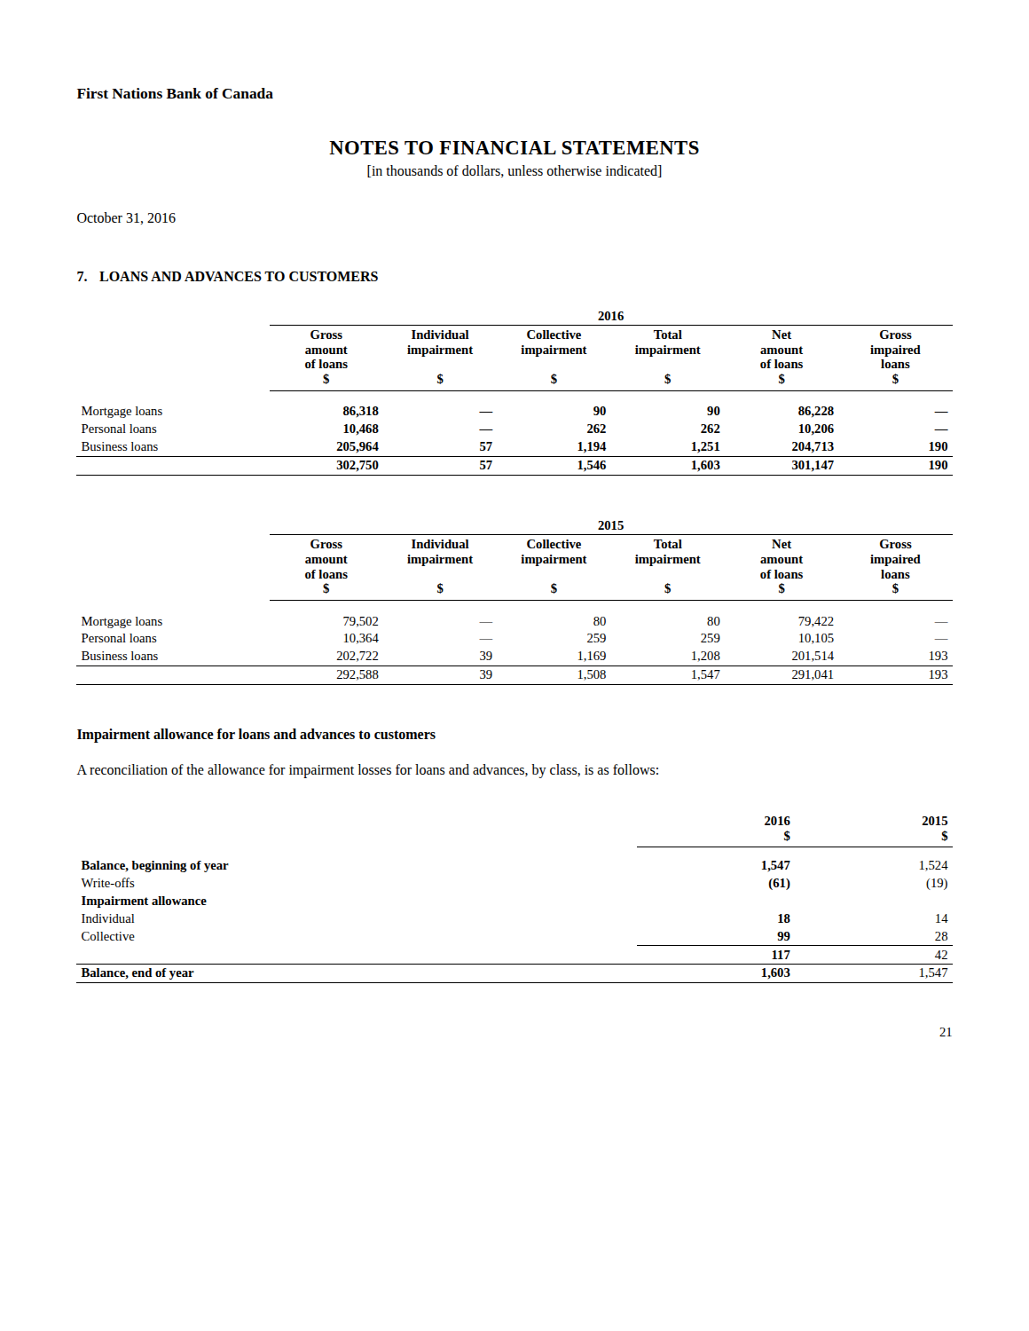First Nations Bank of Canada
NOTES TO FINANCIAL STATEMENTS
[in thousands of dollars, unless otherwise indicated]
October 31, 2016
7. LOANS AND ADVANCES TO CUSTOMERS
| | 2016 |
| --- | --- |
| | Gross amount of loans $ | Individual impairment $ | Collective impairment $ | Total impairment $ | Net amount of loans $ | Gross impaired loans $ |
| Mortgage loans | 86,318 | — | 90 | 90 | 86,228 | — |
| Personal loans | 10,468 | — | 262 | 262 | 10,206 | — |
| Business loans | 205,964 | 57 | 1,194 | 1,251 | 204,713 | 190 |
| | 302,750 | 57 | 1,546 | 1,603 | 301,147 | 190 |
| | 2015 |
| --- | --- |
| | Gross amount of loans $ | Individual impairment $ | Collective impairment $ | Total impairment $ | Net amount of loans $ | Gross impaired loans $ |
| Mortgage loans | 79,502 | — | 80 | 80 | 79,422 | — |
| Personal loans | 10,364 | — | 259 | 259 | 10,105 | — |
| Business loans | 202,722 | 39 | 1,169 | 1,208 | 201,514 | 193 |
| | 292,588 | 39 | 1,508 | 1,547 | 291,041 | 193 |
Impairment allowance for loans and advances to customers
A reconciliation of the allowance for impairment losses for loans and advances, by class, is as follows:
| | 2016 $ | 2015 $ |
| --- | --- | --- |
| Balance, beginning of year | 1,547 | 1,524 |
| Write-offs | (61) | (19) |
| Impairment allowance | | |
| Individual | 18 | 14 |
| Collective | 99 | 28 |
| | 117 | 42 |
| Balance, end of year | 1,603 | 1,547 |
21